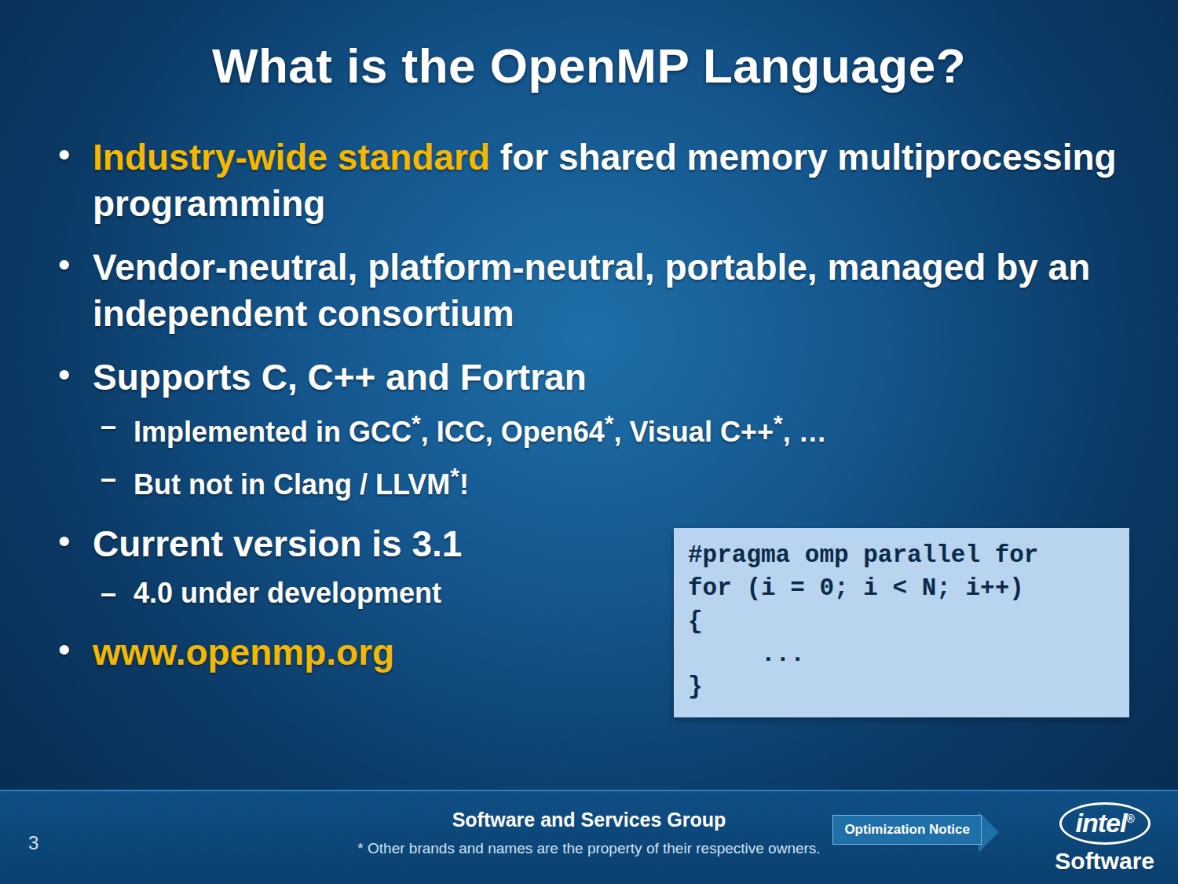What is the OpenMP Language?
Industry-wide standard for shared memory multiprocessing programming
Vendor-neutral, platform-neutral, portable, managed by an independent consortium
Supports C, C++ and Fortran
Implemented in GCC*, ICC, Open64*, Visual C++*, …
But not in Clang / LLVM*!
Current version is 3.1
4.0 under development
www.openmp.org
#pragma omp parallel for
for (i = 0; i < N; i++)
{
...
}
3
Software and Services Group
* Other brands and names are the property of their respective owners.
Optimization Notice
intel®
Software